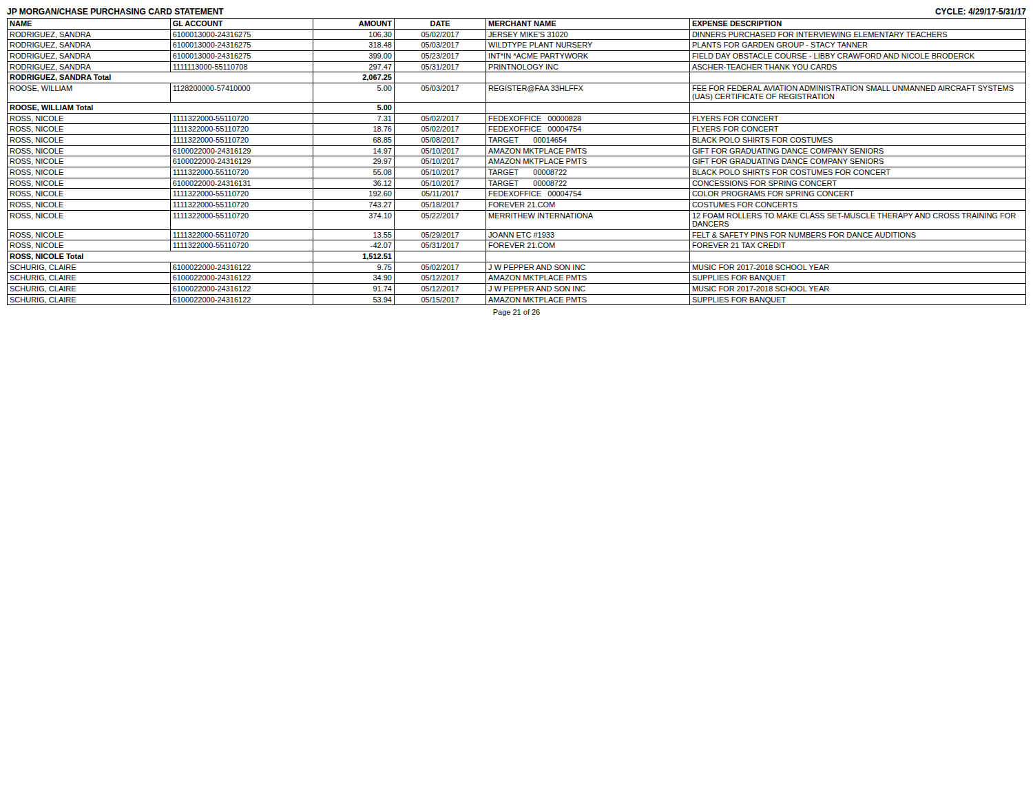JP MORGAN/CHASE PURCHASING CARD STATEMENT CYCLE: 4/29/17-5/31/17
| NAME | GL ACCOUNT | AMOUNT | DATE | MERCHANT NAME | EXPENSE DESCRIPTION |
| --- | --- | --- | --- | --- | --- |
| RODRIGUEZ, SANDRA | 6100013000-24316275 | 106.30 | 05/02/2017 | JERSEY MIKE'S 31020 | DINNERS PURCHASED FOR INTERVIEWING ELEMENTARY TEACHERS |
| RODRIGUEZ, SANDRA | 6100013000-24316275 | 318.48 | 05/03/2017 | WILDTYPE PLANT NURSERY | PLANTS FOR GARDEN GROUP - STACY TANNER |
| RODRIGUEZ, SANDRA | 6100013000-24316275 | 399.00 | 05/23/2017 | INT*IN *ACME PARTYWORK | FIELD DAY OBSTACLE COURSE - LIBBY CRAWFORD AND NICOLE BRODERCK |
| RODRIGUEZ, SANDRA | 1111113000-55110708 | 297.47 | 05/31/2017 | PRINTNOLOGY INC | ASCHER-TEACHER THANK YOU CARDS |
| RODRIGUEZ, SANDRA Total | 2,067.25 | | | |
| ROOSE, WILLIAM | 1128200000-57410000 | 5.00 | 05/03/2017 | REGISTER@FAA 33HLFFX | FEE FOR FEDERAL AVIATION ADMINISTRATION SMALL UNMANNED AIRCRAFT SYSTEMS (UAS) CERTIFICATE OF REGISTRATION |
| ROOSE, WILLIAM Total | 5.00 | | | |
| ROSS, NICOLE | 1111322000-55110720 | 7.31 | 05/02/2017 | FEDEXOFFICE 00000828 | FLYERS FOR CONCERT |
| ROSS, NICOLE | 1111322000-55110720 | 18.76 | 05/02/2017 | FEDEXOFFICE 00004754 | FLYERS FOR CONCERT |
| ROSS, NICOLE | 1111322000-55110720 | 68.85 | 05/08/2017 | TARGET 00014654 | BLACK POLO SHIRTS FOR COSTUMES |
| ROSS, NICOLE | 6100022000-24316129 | 14.97 | 05/10/2017 | AMAZON MKTPLACE PMTS | GIFT FOR GRADUATING DANCE COMPANY SENIORS |
| ROSS, NICOLE | 6100022000-24316129 | 29.97 | 05/10/2017 | AMAZON MKTPLACE PMTS | GIFT FOR GRADUATING DANCE COMPANY SENIORS |
| ROSS, NICOLE | 1111322000-55110720 | 55.08 | 05/10/2017 | TARGET 00008722 | BLACK POLO SHIRTS FOR COSTUMES FOR CONCERT |
| ROSS, NICOLE | 6100022000-24316131 | 36.12 | 05/10/2017 | TARGET 00008722 | CONCESSIONS FOR SPRING CONCERT |
| ROSS, NICOLE | 1111322000-55110720 | 192.60 | 05/11/2017 | FEDEXOFFICE 00004754 | COLOR PROGRAMS FOR SPRING CONCERT |
| ROSS, NICOLE | 1111322000-55110720 | 743.27 | 05/18/2017 | FOREVER 21.COM | COSTUMES FOR CONCERTS |
| ROSS, NICOLE | 1111322000-55110720 | 374.10 | 05/22/2017 | MERRITHEW INTERNATIONA | 12 FOAM ROLLERS TO MAKE CLASS SET-MUSCLE THERAPY AND CROSS TRAINING FOR DANCERS |
| ROSS, NICOLE | 1111322000-55110720 | 13.55 | 05/29/2017 | JOANN ETC #1933 | FELT & SAFETY PINS FOR NUMBERS FOR DANCE AUDITIONS |
| ROSS, NICOLE | 1111322000-55110720 | -42.07 | 05/31/2017 | FOREVER 21.COM | FOREVER 21 TAX CREDIT |
| ROSS, NICOLE Total | 1,512.51 | | | |
| SCHURIG, CLAIRE | 6100022000-24316122 | 9.75 | 05/02/2017 | J W PEPPER AND SON INC | MUSIC FOR 2017-2018 SCHOOL YEAR |
| SCHURIG, CLAIRE | 6100022000-24316122 | 34.90 | 05/12/2017 | AMAZON MKTPLACE PMTS | SUPPLIES FOR BANQUET |
| SCHURIG, CLAIRE | 6100022000-24316122 | 91.74 | 05/12/2017 | J W PEPPER AND SON INC | MUSIC FOR 2017-2018 SCHOOL YEAR |
| SCHURIG, CLAIRE | 6100022000-24316122 | 53.94 | 05/15/2017 | AMAZON MKTPLACE PMTS | SUPPLIES FOR BANQUET |
Page 21 of 26